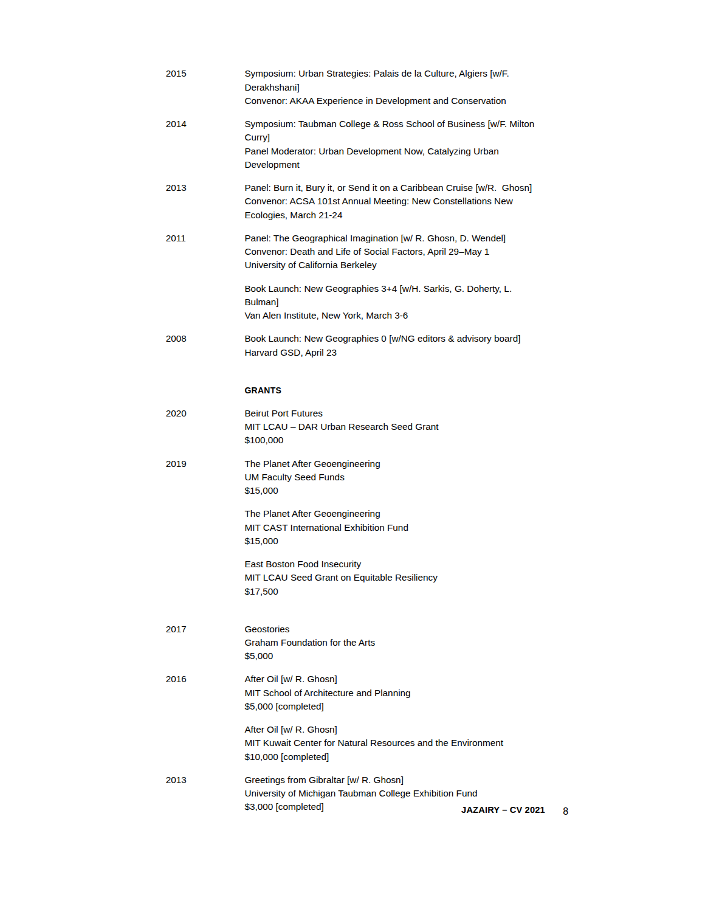| 2015 | Symposium: Urban Strategies: Palais de la Culture, Algiers [w/F. Derakhshani] Convenor: AKAA Experience in Development and Conservation |
| 2014 | Symposium: Taubman College & Ross School of Business [w/F. Milton Curry] Panel Moderator: Urban Development Now, Catalyzing Urban Development |
| 2013 | Panel: Burn it, Bury it, or Send it on a Caribbean Cruise [w/R. Ghosn] Convenor: ACSA 101st Annual Meeting: New Constellations New Ecologies, March 21-24 |
| 2011 | Panel: The Geographical Imagination [w/ R. Ghosn, D. Wendel] Convenor: Death and Life of Social Factors, April 29–May 1 University of California Berkeley Book Launch: New Geographies 3+4 [w/H. Sarkis, G. Doherty, L. Bulman] Van Alen Institute, New York, March 3-6 |
| 2008 | Book Launch: New Geographies 0 [w/NG editors & advisory board] Harvard GSD, April 23 |
| | GRANTS |
| 2020 | Beirut Port Futures MIT LCAU – DAR Urban Research Seed Grant $100,000 |
| 2019 | The Planet After Geoengineering UM Faculty Seed Funds $15,000 The Planet After Geoengineering MIT CAST International Exhibition Fund $15,000 East Boston Food Insecurity MIT LCAU Seed Grant on Equitable Resiliency $17,500 |
| 2017 | Geostories Graham Foundation for the Arts $5,000 |
| 2016 | After Oil [w/ R. Ghosn] MIT School of Architecture and Planning $5,000 [completed] After Oil [w/ R. Ghosn] MIT Kuwait Center for Natural Resources and the Environment $10,000 [completed] |
| 2013 | Greetings from Gibraltar [w/ R. Ghosn] University of Michigan Taubman College Exhibition Fund $3,000 [completed] |
JAZAIRY – CV 2021
8